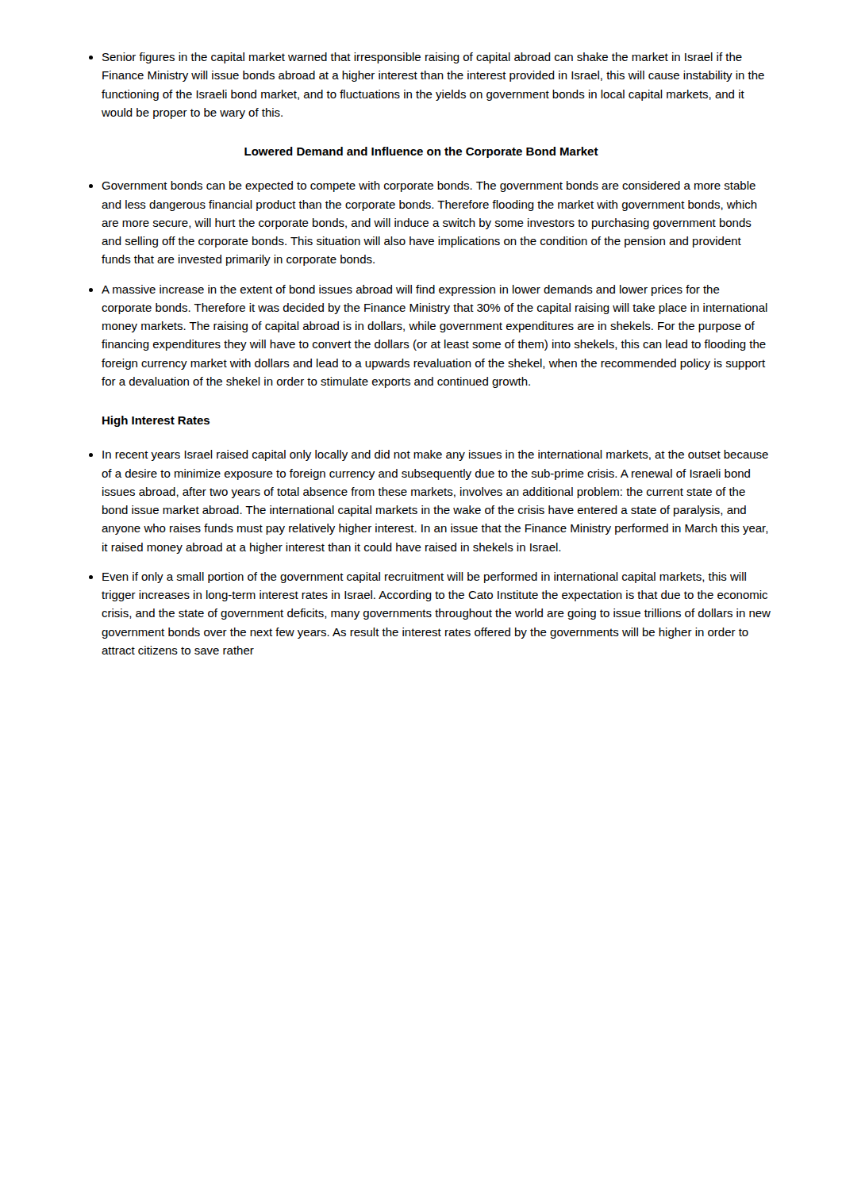Senior figures in the capital market warned that irresponsible raising of capital abroad can shake the market in Israel if the Finance Ministry will issue bonds abroad at a higher interest than the interest provided in Israel, this will cause instability in the functioning of the Israeli bond market, and to fluctuations in the yields on government bonds in local capital markets, and it would be proper to be wary of this.
Lowered Demand and Influence on the Corporate Bond Market
Government bonds can be expected to compete with corporate bonds. The government bonds are considered a more stable and less dangerous financial product than the corporate bonds. Therefore flooding the market with government bonds, which are more secure, will hurt the corporate bonds, and will induce a switch by some investors to purchasing government bonds and selling off the corporate bonds. This situation will also have implications on the condition of the pension and provident funds that are invested primarily in corporate bonds.
A massive increase in the extent of bond issues abroad will find expression in lower demands and lower prices for the corporate bonds. Therefore it was decided by the Finance Ministry that 30% of the capital raising will take place in international money markets. The raising of capital abroad is in dollars, while government expenditures are in shekels. For the purpose of financing expenditures they will have to convert the dollars (or at least some of them) into shekels, this can lead to flooding the foreign currency market with dollars and lead to a upwards revaluation of the shekel, when the recommended policy is support for a devaluation of the shekel in order to stimulate exports and continued growth.
High Interest Rates
In recent years Israel raised capital only locally and did not make any issues in the international markets, at the outset because of a desire to minimize exposure to foreign currency and subsequently due to the sub-prime crisis. A renewal of Israeli bond issues abroad, after two years of total absence from these markets, involves an additional problem: the current state of the bond issue market abroad. The international capital markets in the wake of the crisis have entered a state of paralysis, and anyone who raises funds must pay relatively higher interest. In an issue that the Finance Ministry performed in March this year, it raised money abroad at a higher interest than it could have raised in shekels in Israel.
Even if only a small portion of the government capital recruitment will be performed in international capital markets, this will trigger increases in long-term interest rates in Israel. According to the Cato Institute the expectation is that due to the economic crisis, and the state of government deficits, many governments throughout the world are going to issue trillions of dollars in new government bonds over the next few years. As result the interest rates offered by the governments will be higher in order to attract citizens to save rather